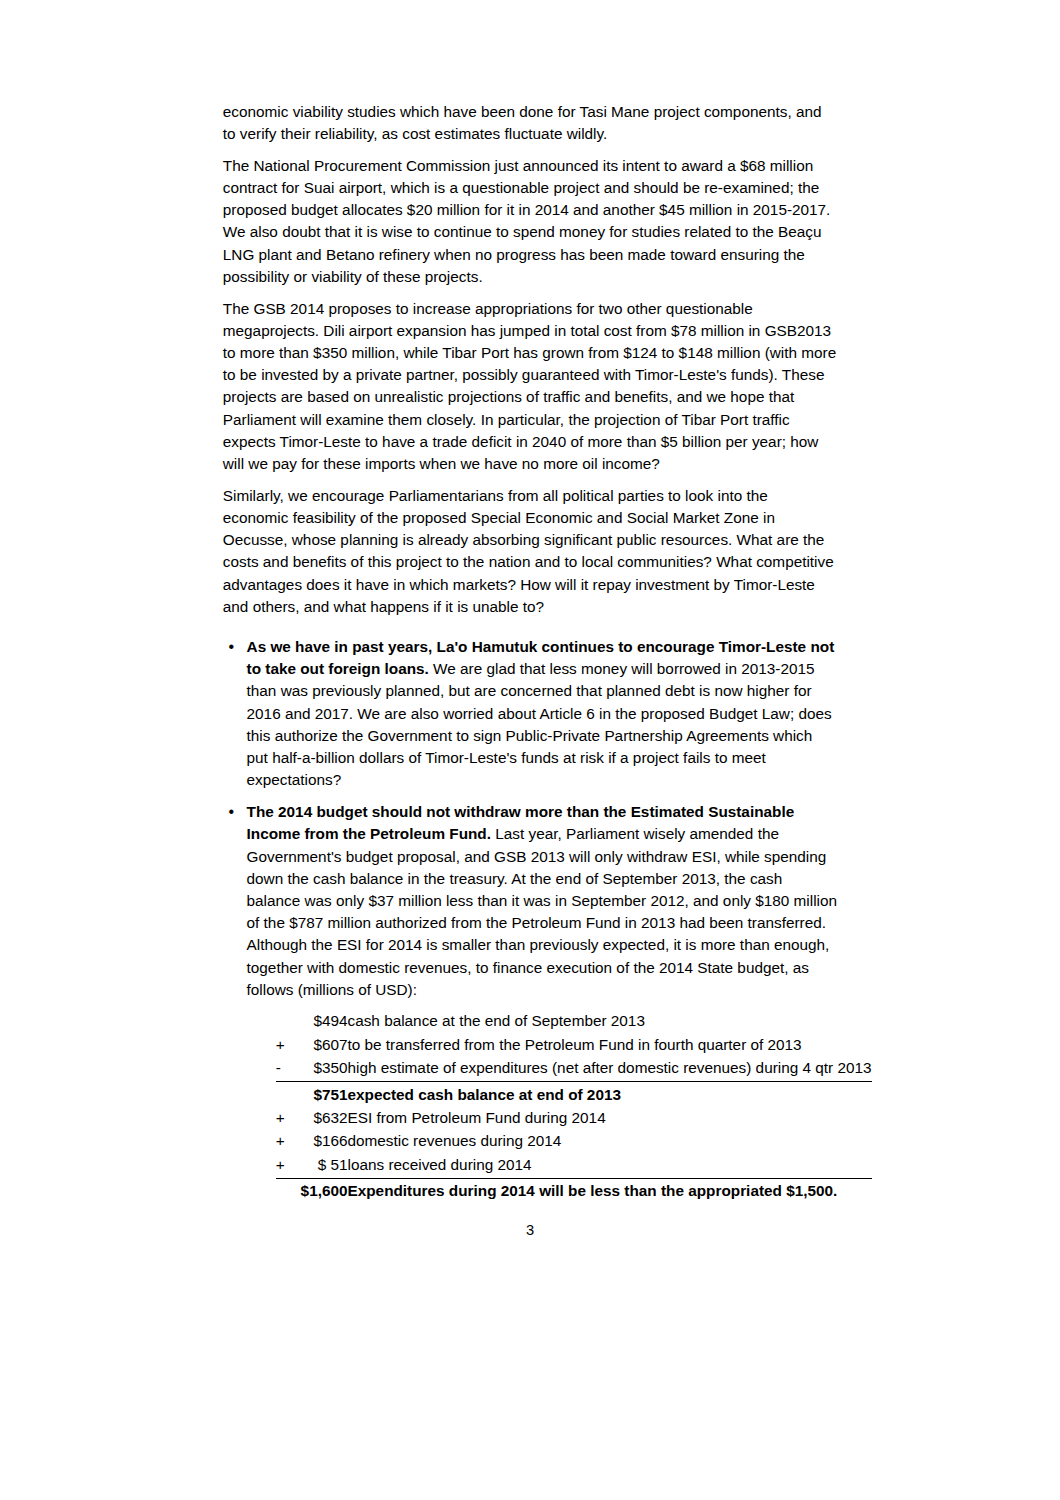economic viability studies which have been done for Tasi Mane project components, and to verify their reliability, as cost estimates fluctuate wildly.
The National Procurement Commission just announced its intent to award a $68 million contract for Suai airport, which is a questionable project and should be re-examined; the proposed budget allocates $20 million for it in 2014 and another $45 million in 2015-2017. We also doubt that it is wise to continue to spend money for studies related to the Beaçu LNG plant and Betano refinery when no progress has been made toward ensuring the possibility or viability of these projects.
The GSB 2014 proposes to increase appropriations for two other questionable megaprojects. Dili airport expansion has jumped in total cost from $78 million in GSB2013 to more than $350 million, while Tibar Port has grown from $124 to $148 million (with more to be invested by a private partner, possibly guaranteed with Timor-Leste's funds). These projects are based on unrealistic projections of traffic and benefits, and we hope that Parliament will examine them closely. In particular, the projection of Tibar Port traffic expects Timor-Leste to have a trade deficit in 2040 of more than $5 billion per year; how will we pay for these imports when we have no more oil income?
Similarly, we encourage Parliamentarians from all political parties to look into the economic feasibility of the proposed Special Economic and Social Market Zone in Oecusse, whose planning is already absorbing significant public resources. What are the costs and benefits of this project to the nation and to local communities? What competitive advantages does it have in which markets? How will it repay investment by Timor-Leste and others, and what happens if it is unable to?
As we have in past years, La'o Hamutuk continues to encourage Timor-Leste not to take out foreign loans. We are glad that less money will borrowed in 2013-2015 than was previously planned, but are concerned that planned debt is now higher for 2016 and 2017. We are also worried about Article 6 in the proposed Budget Law; does this authorize the Government to sign Public-Private Partnership Agreements which put half-a-billion dollars of Timor-Leste's funds at risk if a project fails to meet expectations?
The 2014 budget should not withdraw more than the Estimated Sustainable Income from the Petroleum Fund. Last year, Parliament wisely amended the Government's budget proposal, and GSB 2013 will only withdraw ESI, while spending down the cash balance in the treasury. At the end of September 2013, the cash balance was only $37 million less than it was in September 2012, and only $180 million of the $787 million authorized from the Petroleum Fund in 2013 had been transferred. Although the ESI for 2014 is smaller than previously expected, it is more than enough, together with domestic revenues, to finance execution of the 2014 State budget, as follows (millions of USD):
| | $494 | cash balance at the end of September 2013 |
| + | $607 | to be transferred from the Petroleum Fund in fourth quarter of 2013 |
| - | $350 | high estimate of expenditures (net after domestic revenues) during 4 qtr 2013 |
| | $751 | expected cash balance at end of 2013 |
| + | $632 | ESI from Petroleum Fund during 2014 |
| + | $166 | domestic revenues during 2014 |
| + | $ 51 | loans received during 2014 |
| | $1,600 | Expenditures during 2014 will be less than the appropriated $1,500. |
3